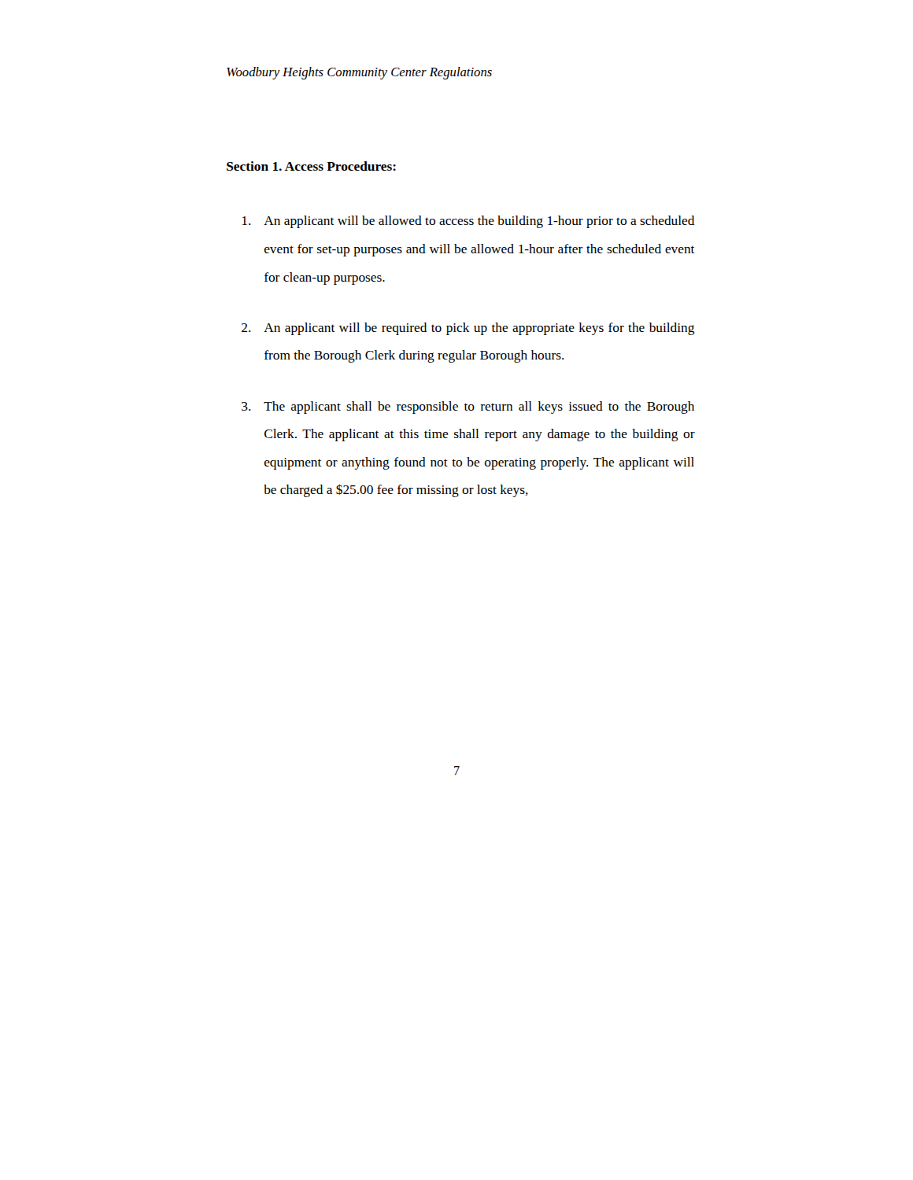Woodbury Heights Community Center Regulations
Section 1. Access Procedures:
An applicant will be allowed to access the building 1-hour prior to a scheduled event for set-up purposes and will be allowed 1-hour after the scheduled event for clean-up purposes.
An applicant will be required to pick up the appropriate keys for the building from the Borough Clerk during regular Borough hours.
The applicant shall be responsible to return all keys issued to the Borough Clerk. The applicant at this time shall report any damage to the building or equipment or anything found not to be operating properly. The applicant will be charged a $25.00 fee for missing or lost keys,
7